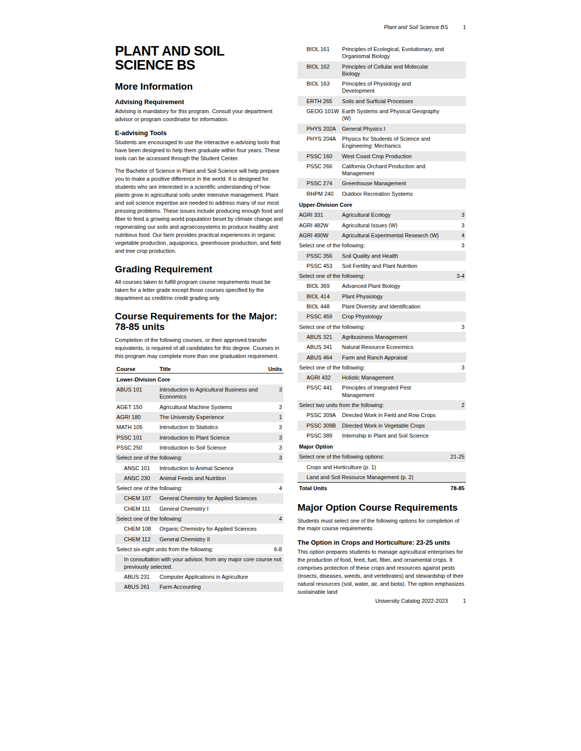Plant and Soil Science BS 1
PLANT AND SOIL SCIENCE BS
More Information
Advising Requirement
Advising is mandatory for this program. Consult your department advisor or program coordinator for information.
E-advising Tools
Students are encouraged to use the interactive e-advising tools that have been designed to help them graduate within four years. These tools can be accessed through the Student Center.
The Bachelor of Science in Plant and Soil Science will help prepare you to make a positive difference in the world. It is designed for students who are interested in a scientific understanding of how plants grow in agricultural soils under intensive management. Plant and soil science expertise are needed to address many of our most pressing problems. These issues include producing enough food and fiber to feed a growing world population beset by climate change and regenerating our soils and agroecosystems to produce healthy and nutritious food. Our farm provides practical experiences in organic vegetable production, aquaponics, greenhouse production, and field and tree crop production.
Grading Requirement
All courses taken to fulfill program course requirements must be taken for a letter grade except those courses specified by the department as credit/no credit grading only.
Course Requirements for the Major: 78-85 units
Completion of the following courses, or their approved transfer equivalents, is required of all candidates for this degree. Courses in this program may complete more than one graduation requirement.
| Course | Title | Units |
| --- | --- | --- |
| Lower-Division Core |
| ABUS 101 | Introduction to Agricultural Business and Economics | 3 |
| AGET 150 | Agricultural Machine Systems | 3 |
| AGRI 180 | The University Experience | 1 |
| MATH 105 | Introduction to Statistics | 3 |
| PSSC 101 | Introduction to Plant Science | 3 |
| PSSC 250 | Introduction to Soil Science | 3 |
| Select one of the following: | 3 |
| ANSC 101 | Introduction to Animal Science | |
| ANSC 230 | Animal Feeds and Nutrition | |
| Select one of the following: | 4 |
| CHEM 107 | General Chemistry for Applied Sciences | |
| CHEM 111 | General Chemistry I | |
| Select one of the following: | 4 |
| CHEM 108 | Organic Chemistry for Applied Sciences | |
| CHEM 112 | General Chemistry II | |
| Select six-eight units from the following: | 6-8 |
| In consultation with your advisor, from any major core course not previously selected. |
| ABUS 231 | Computer Applications in Agriculture | |
| ABUS 261 | Farm Accounting | |
| BIOL 161 | Principles of Ecological, Evolutionary, and Organismal Biology | |
| BIOL 162 | Principles of Cellular and Molecular Biology | |
| BIOL 163 | Principles of Physiology and Development | |
| ERTH 265 | Soils and Surficial Processes | |
| GEOG 101W | Earth Systems and Physical Geography (W) | |
| PHYS 202A | General Physics I | |
| PHYS 204A | Physics for Students of Science and Engineering: Mechanics | |
| PSSC 160 | West Coast Crop Production | |
| PSSC 266 | California Orchard Production and Management | |
| PSSC 274 | Greenhouse Management | |
| RHPM 240 | Outdoor Recreation Systems | |
| Upper-Division Core |
| AGRI 331 | Agricultural Ecology | 3 |
| AGRI 482W | Agricultural Issues (W) | 3 |
| AGRI 490W | Agricultural Experimental Research (W) | 4 |
| Select one of the following: | 3 |
| PSSC 356 | Soil Quality and Health | |
| PSSC 453 | Soil Fertility and Plant Nutrition | |
| Select one of the following: | 3-4 |
| BIOL 369 | Advanced Plant Biology | |
| BIOL 414 | Plant Physiology | |
| BIOL 448 | Plant Diversity and Identification | |
| PSSC 459 | Crop Physiology | |
| Select one of the following: | 3 |
| ABUS 321 | Agribusiness Management | |
| ABUS 341 | Natural Resource Economics | |
| ABUS 464 | Farm and Ranch Appraisal | |
| Select one of the following: | 3 |
| AGRI 432 | Holistic Management | |
| PSSC 441 | Principles of Integrated Pest Management | |
| Select two units from the following: | 2 |
| PSSC 309A | Directed Work in Field and Row Crops | |
| PSSC 309B | Directed Work in Vegetable Crops | |
| PSSC 389 | Internship in Plant and Soil Science | |
| Major Option |
| Select one of the following options: | 21-25 |
| Crops and Horticulture (p. 1) |
| Land and Soil Resource Management (p. 2) |
| Total Units | 78-85 |
Major Option Course Requirements
Students must select one of the following options for completion of the major course requirements.
The Option in Crops and Horticulture: 23-25 units
This option prepares students to manage agricultural enterprises for the production of food, feed, fuel, fiber, and ornamental crops. It comprises protection of these crops and resources against pests (insects, diseases, weeds, and vertebrates) and stewardship of their natural resources (soil, water, air, and biota). The option emphasizes sustainable land
University Catalog 2022-20231